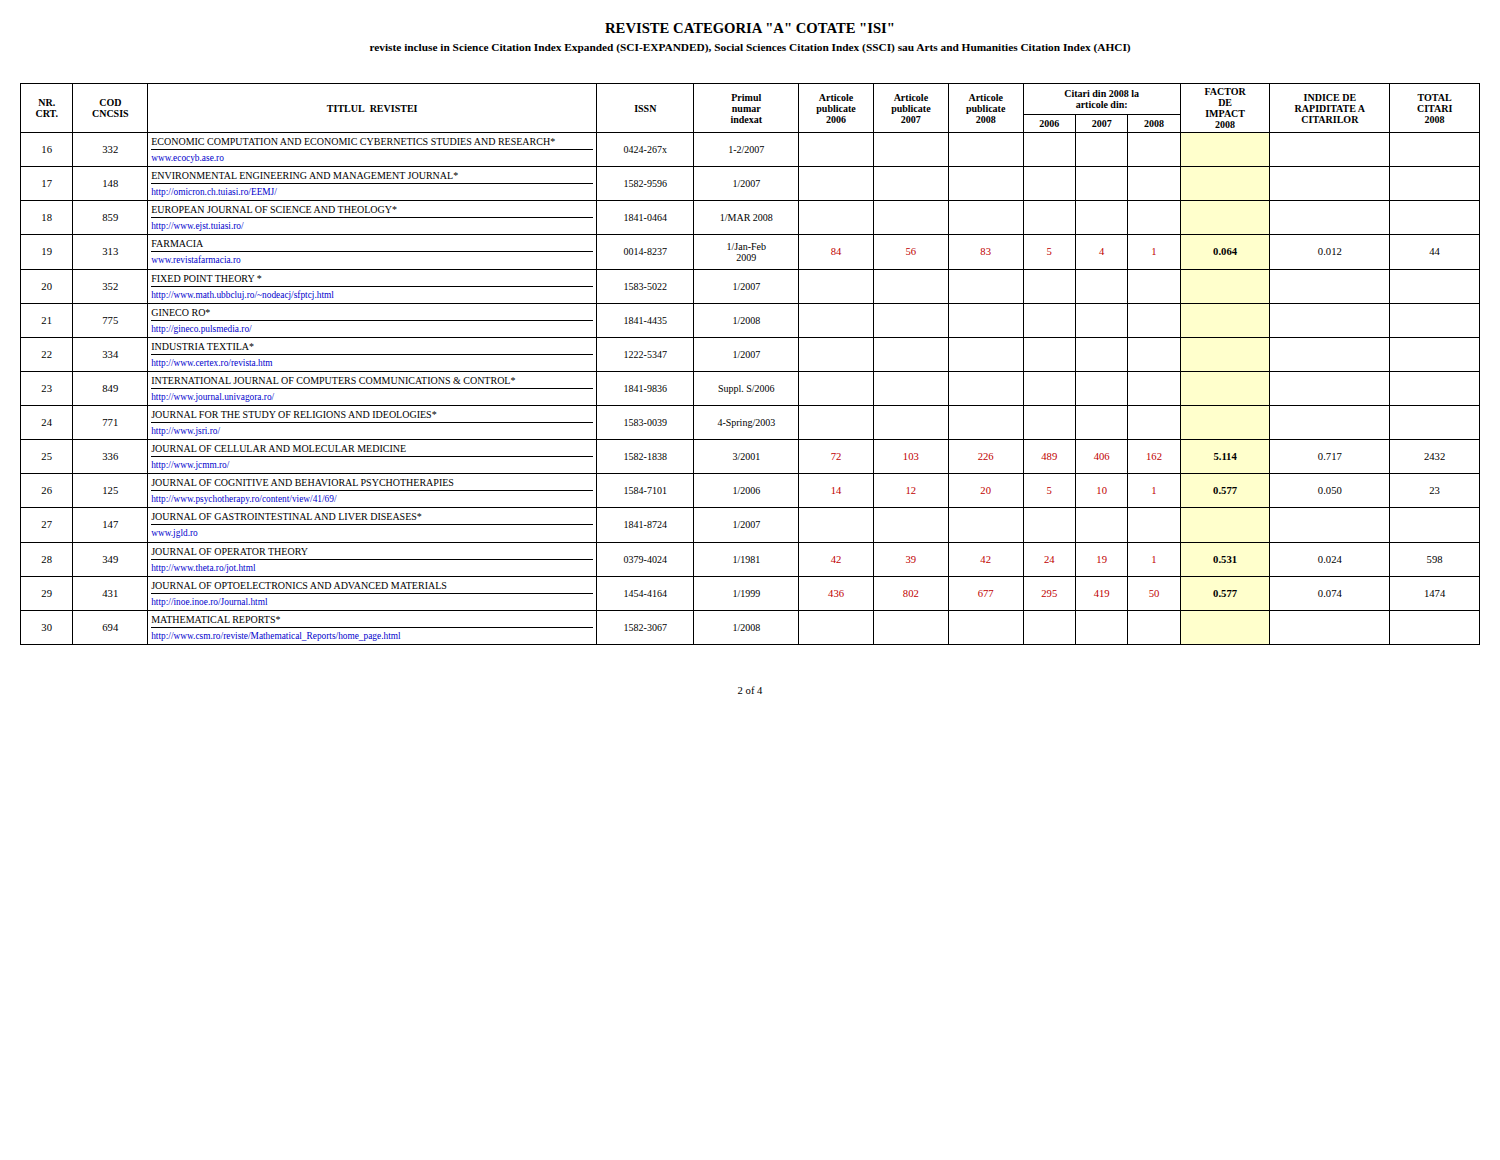REVISTE CATEGORIA "A" COTATE "ISI"
reviste incluse in Science Citation Index Expanded (SCI-EXPANDED), Social Sciences Citation Index (SSCI) sau Arts and Humanities Citation Index (AHCI)
| NR. CRT. | COD CNCSIS | TITLUL REVISTEI | ISSN | Primul numar indexat | Articole publicate 2006 | Articole publicate 2007 | Articole publicate 2008 | Citari din 2008 la articole din: | FACTOR DE IMPACT 2008 | INDICE DE RAPIDITATE A CITARILOR | TOTAL CITARI 2008 |
| --- | --- | --- | --- | --- | --- | --- | --- | --- | --- | --- | --- |
| 2006 | 2007 | 2008 |
| 16 | 332 | ECONOMIC COMPUTATION AND ECONOMIC CYBERNETICS STUDIES AND RESEARCH* www.ecocyb.ase.ro | 0424-267x | 1-2/2007 | | | | | | | | | |
| 17 | 148 | ENVIRONMENTAL ENGINEERING AND MANAGEMENT JOURNAL* http://omicron.ch.tuiasi.ro/EEMJ/ | 1582-9596 | 1/2007 | | | | | | | | | |
| 18 | 859 | EUROPEAN JOURNAL OF SCIENCE AND THEOLOGY* http://www.ejst.tuiasi.ro/ | 1841-0464 | 1/MAR 2008 | | | | | | | | | |
| 19 | 313 | FARMACIA www.revistafarmacia.ro | 0014-8237 | 1/Jan-Feb 2009 | 84 | 56 | 83 | 5 | 4 | 1 | 0.064 | 0.012 | 44 |
| 20 | 352 | FIXED POINT THEORY * http://www.math.ubbcluj.ro/~nodeacj/sfptcj.html | 1583-5022 | 1/2007 | | | | | | | | | |
| 21 | 775 | GINECO RO* http://gineco.pulsmedia.ro/ | 1841-4435 | 1/2008 | | | | | | | | | |
| 22 | 334 | INDUSTRIA TEXTILA* http://www.certex.ro/revista.htm | 1222-5347 | 1/2007 | | | | | | | | | |
| 23 | 849 | INTERNATIONAL JOURNAL OF COMPUTERS COMMUNICATIONS & CONTROL* http://www.journal.univagora.ro/ | 1841-9836 | Suppl. S/2006 | | | | | | | | | |
| 24 | 771 | JOURNAL FOR THE STUDY OF RELIGIONS AND IDEOLOGIES* http://www.jsri.ro/ | 1583-0039 | 4-Spring/2003 | | | | | | | | | |
| 25 | 336 | JOURNAL OF CELLULAR AND MOLECULAR MEDICINE http://www.jcmm.ro/ | 1582-1838 | 3/2001 | 72 | 103 | 226 | 489 | 406 | 162 | 5.114 | 0.717 | 2432 |
| 26 | 125 | JOURNAL OF COGNITIVE AND BEHAVIORAL PSYCHOTHERAPIES http://www.psychotherapy.ro/content/view/41/69/ | 1584-7101 | 1/2006 | 14 | 12 | 20 | 5 | 10 | 1 | 0.577 | 0.050 | 23 |
| 27 | 147 | JOURNAL OF GASTROINTESTINAL AND LIVER DISEASES* www.jgld.ro | 1841-8724 | 1/2007 | | | | | | | | | |
| 28 | 349 | JOURNAL OF OPERATOR THEORY http://www.theta.ro/jot.html | 0379-4024 | 1/1981 | 42 | 39 | 42 | 24 | 19 | 1 | 0.531 | 0.024 | 598 |
| 29 | 431 | JOURNAL OF OPTOELECTRONICS AND ADVANCED MATERIALS http://inoe.inoe.ro/Journal.html | 1454-4164 | 1/1999 | 436 | 802 | 677 | 295 | 419 | 50 | 0.577 | 0.074 | 1474 |
| 30 | 694 | MATHEMATICAL REPORTS* http://www.csm.ro/reviste/Mathematical_Reports/home_page.html | 1582-3067 | 1/2008 | | | | | | | | | |
2 of 4